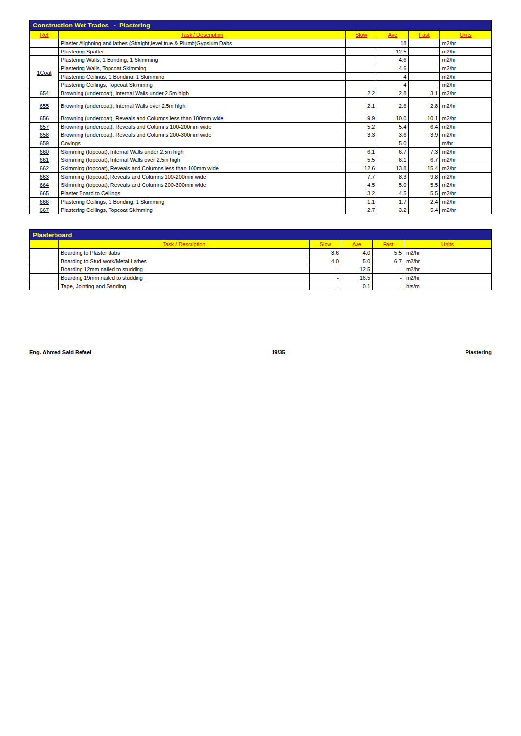| Construction Wet Trades - Plastering |
| Ref | Task / Description | Slow | Ave | Fast | Units |
| | Plaster Alighning and lathes (Straight,level,true & Plumb)Gypsium Dabs | | 18 | | m2/hr |
| | Plastering Spatter | | 12.5 | | m2/hr |
| 1Coat | Plastering Walls, 1 Bonding, 1 Skimming | | 4.6 | | m2/hr |
| Plastering Walls, Topcoat Skimming | | 4.6 | | m2/hr |
| Plastering Ceilings, 1 Bonding, 1 Skimming | | 4 | | m2/hr |
| Plastering Ceilings, Topcoat Skimming | | 4 | | m2/hr |
| 654 | Browning (undercoat), Internal Walls under 2.5m high | 2.2 | 2.8 | 3.1 | m2/hr |
| 655 | Browning (undercoat), Internal Walls over 2.5m high | 2.1 | 2.6 | 2.8 | m2/hr |
| 656 | Browning (undercoat), Reveals and Columns less than 100mm wide | 9.9 | 10.0 | 10.1 | m2/hr |
| 657 | Browning (undercoat), Reveals and Columns 100-200mm wide | 5.2 | 5.4 | 6.4 | m2/hr |
| 658 | Browning (undercoat), Reveals and Columns 200-300mm wide | 3.3 | 3.6 | 3.9 | m2/hr |
| 659 | Covings | - | 5.0 | - | m/hr |
| 660 | Skimming (topcoat), Internal Walls under 2.5m high | 6.1 | 6.7 | 7.3 | m2/hr |
| 661 | Skimming (topcoat), Internal Walls over 2.5m high | 5.5 | 6.1 | 6.7 | m2/hr |
| 662 | Skimming (topcoat), Reveals and Columns less than 100mm wide | 12.6 | 13.8 | 15.4 | m2/hr |
| 663 | Skimming (topcoat), Reveals and Columns 100-200mm wide | 7.7 | 8.3 | 9.8 | m2/hr |
| 664 | Skimming (topcoat), Reveals and Columns 200-300mm wide | 4.5 | 5.0 | 5.5 | m2/hr |
| 665 | Plaster Board to Ceilings | 3.2 | 4.5 | 5.5 | m2/hr |
| 666 | Plastering Ceilings, 1 Bonding, 1 Skimming | 1.1 | 1.7 | 2.4 | m2/hr |
| 667 | Plastering Ceilings, Topcoat Skimming | 2.7 | 3.2 | 5.4 | m2/hr |
| Plasterboard |
| | Task / Description | Slow | Ave | Fast | Units |
| | Boarding to Plaster dabs | 3.6 | 4.0 | 5.5 | m2/hr |
| | Boarding to Stud-work/Metal Lathes | 4.0 | 5.0 | 6.7 | m2/hr |
| | Boarding 12mm nailed to studding | - | 12.5 | - | m2/hr |
| | Boarding 19mm nailed to studding | - | 16.5 | - | m2/hr |
| | Tape, Jointing and Sanding | - | 0.1 | - | hrs/m |
Eng. Ahmed Said Refaei 19/35 Plastering